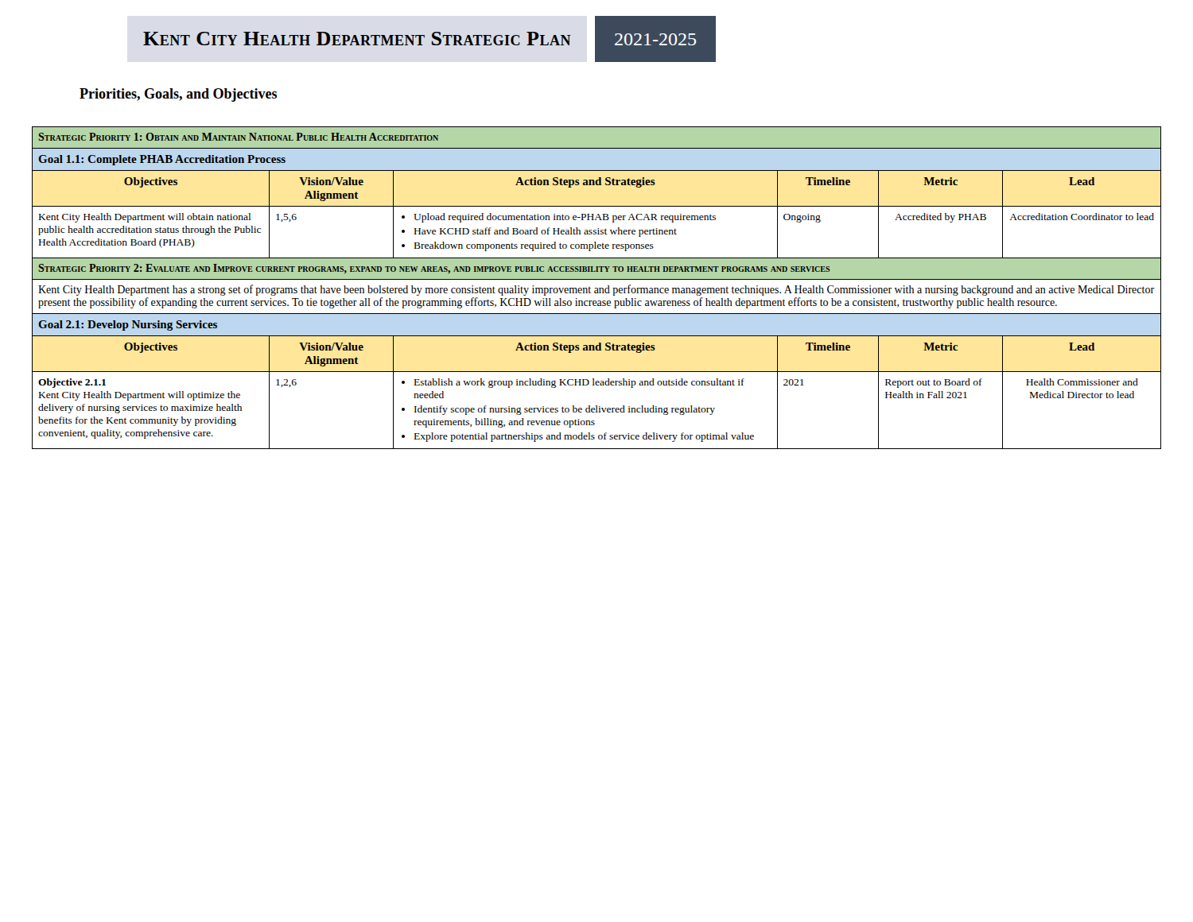Kent City Health Department Strategic Plan
2021-2025
Priorities, Goals, and Objectives
| Strategic Priority 1: Obtain and Maintain National Public Health Accreditation |
| Goal 1.1: Complete PHAB Accreditation Process |
| Objectives | Vision/Value Alignment | Action Steps and Strategies | Timeline | Metric | Lead |
| Kent City Health Department will obtain national public health accreditation status through the Public Health Accreditation Board (PHAB) | 1,5,6 | Upload required documentation into e-PHAB per ACAR requirements Have KCHD staff and Board of Health assist where pertinent Breakdown components required to complete responses | Ongoing | Accredited by PHAB | Accreditation Coordinator to lead |
| Strategic Priority 2: Evaluate and Improve current programs, expand to new areas, and improve public accessibility to health department programs and services |
| Kent City Health Department has a strong set of programs that have been bolstered by more consistent quality improvement and performance management techniques. A Health Commissioner with a nursing background and an active Medical Director present the possibility of expanding the current services. To tie together all of the programming efforts, KCHD will also increase public awareness of health department efforts to be a consistent, trustworthy public health resource. |
| Goal 2.1: Develop Nursing Services |
| Objectives | Vision/Value Alignment | Action Steps and Strategies | Timeline | Metric | Lead |
| Objective 2.1.1 Kent City Health Department will optimize the delivery of nursing services to maximize health benefits for the Kent community by providing convenient, quality, comprehensive care. | 1,2,6 | Establish a work group including KCHD leadership and outside consultant if needed Identify scope of nursing services to be delivered including regulatory requirements, billing, and revenue options Explore potential partnerships and models of service delivery for optimal value | 2021 | Report out to Board of Health in Fall 2021 | Health Commissioner and Medical Director to lead |